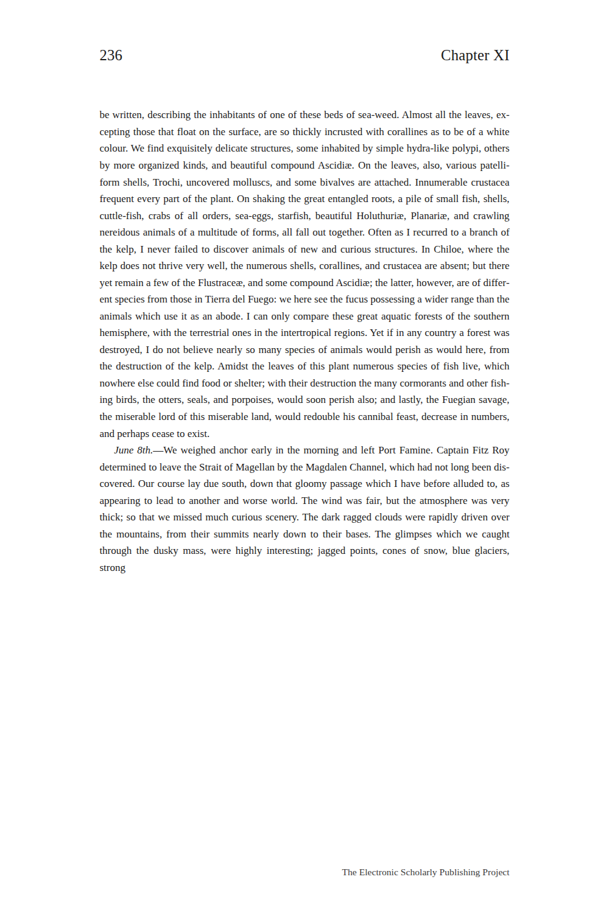236 Chapter XI
be written, describing the inhabitants of one of these beds of sea-weed. Almost all the leaves, excepting those that float on the surface, are so thickly incrusted with corallines as to be of a white colour. We find exquisitely delicate structures, some inhabited by simple hydra-like polypi, others by more organized kinds, and beautiful compound Ascidiæ. On the leaves, also, various patelliform shells, Trochi, uncovered molluscs, and some bivalves are attached. Innumerable crustacea frequent every part of the plant. On shaking the great entangled roots, a pile of small fish, shells, cuttle-fish, crabs of all orders, sea-eggs, starfish, beautiful Holuthuriæ, Planariæ, and crawling nereidous animals of a multitude of forms, all fall out together. Often as I recurred to a branch of the kelp, I never failed to discover animals of new and curious structures. In Chiloe, where the kelp does not thrive very well, the numerous shells, corallines, and crustacea are absent; but there yet remain a few of the Flustraceæ, and some compound Ascidiæ; the latter, however, are of different species from those in Tierra del Fuego: we here see the fucus possessing a wider range than the animals which use it as an abode. I can only compare these great aquatic forests of the southern hemisphere, with the terrestrial ones in the intertropical regions. Yet if in any country a forest was destroyed, I do not believe nearly so many species of animals would perish as would here, from the destruction of the kelp. Amidst the leaves of this plant numerous species of fish live, which nowhere else could find food or shelter; with their destruction the many cormorants and other fishing birds, the otters, seals, and porpoises, would soon perish also; and lastly, the Fuegian savage, the miserable lord of this miserable land, would redouble his cannibal feast, decrease in numbers, and perhaps cease to exist.
June 8th.—We weighed anchor early in the morning and left Port Famine. Captain Fitz Roy determined to leave the Strait of Magellan by the Magdalen Channel, which had not long been discovered. Our course lay due south, down that gloomy passage which I have before alluded to, as appearing to lead to another and worse world. The wind was fair, but the atmosphere was very thick; so that we missed much curious scenery. The dark ragged clouds were rapidly driven over the mountains, from their summits nearly down to their bases. The glimpses which we caught through the dusky mass, were highly interesting; jagged points, cones of snow, blue glaciers, strong
The Electronic Scholarly Publishing Project